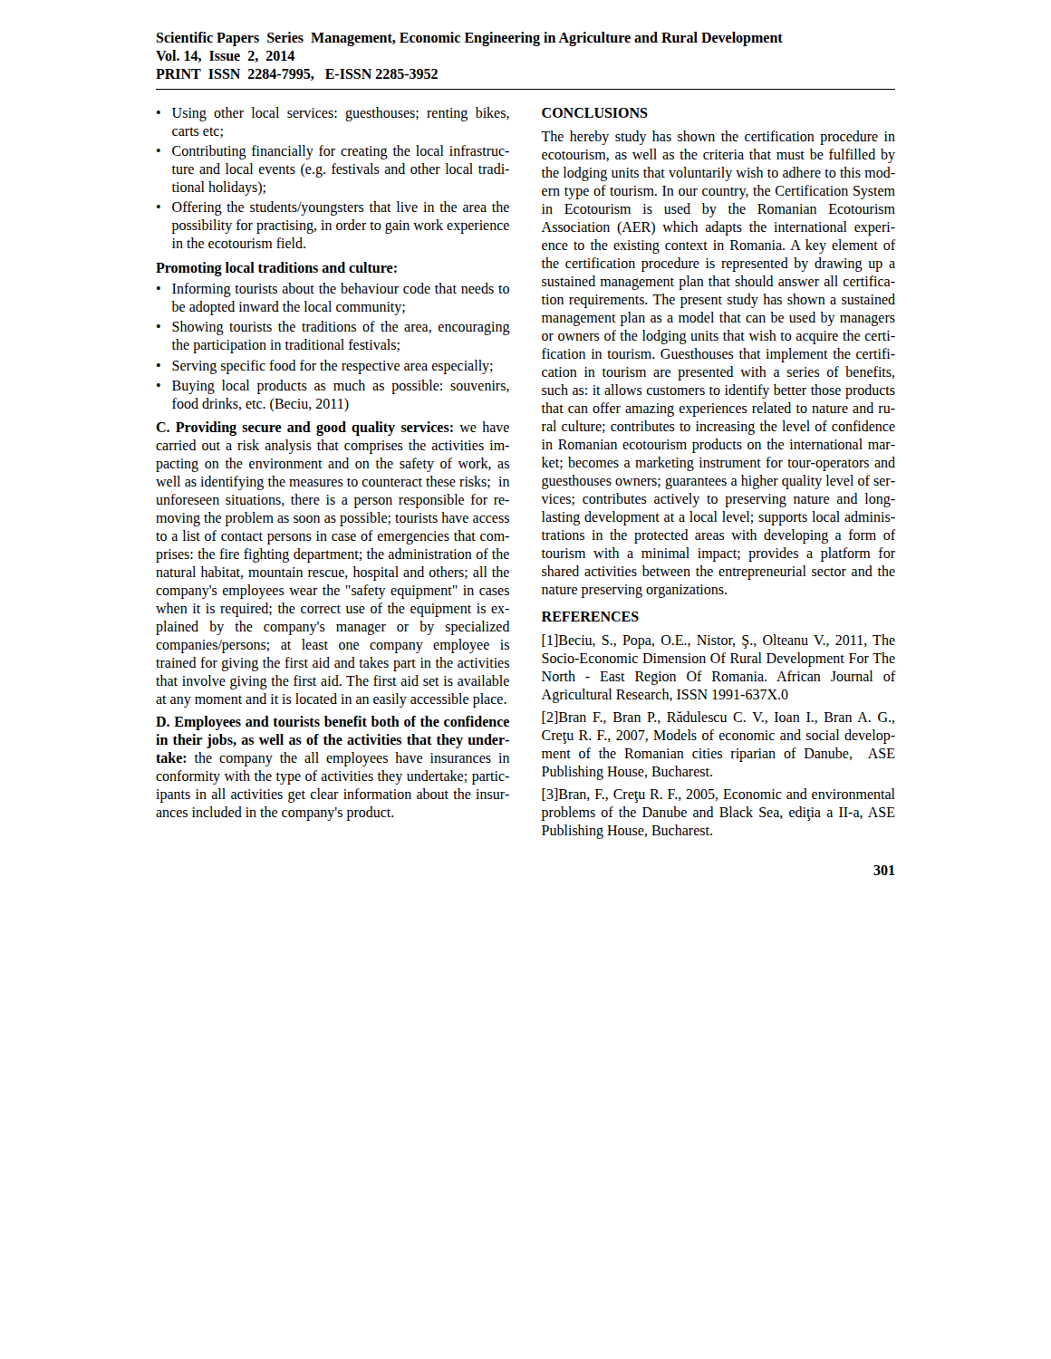Scientific Papers Series Management, Economic Engineering in Agriculture and Rural Development Vol. 14, Issue 2, 2014 PRINT ISSN 2284-7995, E-ISSN 2285-3952
Using other local services: guesthouses; renting bikes, carts etc;
Contributing financially for creating the local infrastructure and local events (e.g. festivals and other local traditional holidays);
Offering the students/youngsters that live in the area the possibility for practising, in order to gain work experience in the ecotourism field.
Promoting local traditions and culture:
Informing tourists about the behaviour code that needs to be adopted inward the local community;
Showing tourists the traditions of the area, encouraging the participation in traditional festivals;
Serving specific food for the respective area especially;
Buying local products as much as possible: souvenirs, food drinks, etc. (Beciu, 2011)
C. Providing secure and good quality services: we have carried out a risk analysis that comprises the activities impacting on the environment and on the safety of work, as well as identifying the measures to counteract these risks; in unforeseen situations, there is a person responsible for removing the problem as soon as possible; tourists have access to a list of contact persons in case of emergencies that comprises: the fire fighting department; the administration of the natural habitat, mountain rescue, hospital and others; all the company's employees wear the "safety equipment" in cases when it is required; the correct use of the equipment is explained by the company's manager or by specialized companies/persons; at least one company employee is trained for giving the first aid and takes part in the activities that involve giving the first aid. The first aid set is available at any moment and it is located in an easily accessible place.
D. Employees and tourists benefit both of the confidence in their jobs, as well as of the activities that they undertake: the company the all employees have insurances in conformity with the type of activities they undertake; participants in all activities get clear information about the insurances included in the company's product.
CONCLUSIONS
The hereby study has shown the certification procedure in ecotourism, as well as the criteria that must be fulfilled by the lodging units that voluntarily wish to adhere to this modern type of tourism. In our country, the Certification System in Ecotourism is used by the Romanian Ecotourism Association (AER) which adapts the international experience to the existing context in Romania. A key element of the certification procedure is represented by drawing up a sustained management plan that should answer all certification requirements. The present study has shown a sustained management plan as a model that can be used by managers or owners of the lodging units that wish to acquire the certification in tourism. Guesthouses that implement the certification in tourism are presented with a series of benefits, such as: it allows customers to identify better those products that can offer amazing experiences related to nature and rural culture; contributes to increasing the level of confidence in Romanian ecotourism products on the international market; becomes a marketing instrument for tour-operators and guesthouses owners; guarantees a higher quality level of services; contributes actively to preserving nature and long-lasting development at a local level; supports local administrations in the protected areas with developing a form of tourism with a minimal impact; provides a platform for shared activities between the entrepreneurial sector and the nature preserving organizations.
REFERENCES
[1]Beciu, S., Popa, O.E., Nistor, Ş., Olteanu V., 2011, The Socio-Economic Dimension Of Rural Development For The North - East Region Of Romania. African Journal of Agricultural Research, ISSN 1991-637X.0
[2]Bran F., Bran P., Rădulescu C. V., Ioan I., Bran A. G., Creţu R. F., 2007, Models of economic and social development of the Romanian cities riparian of Danube, ASE Publishing House, Bucharest.
[3]Bran, F., Creţu R. F., 2005, Economic and environmental problems of the Danube and Black Sea, ediţia a II-a, ASE Publishing House, Bucharest.
301